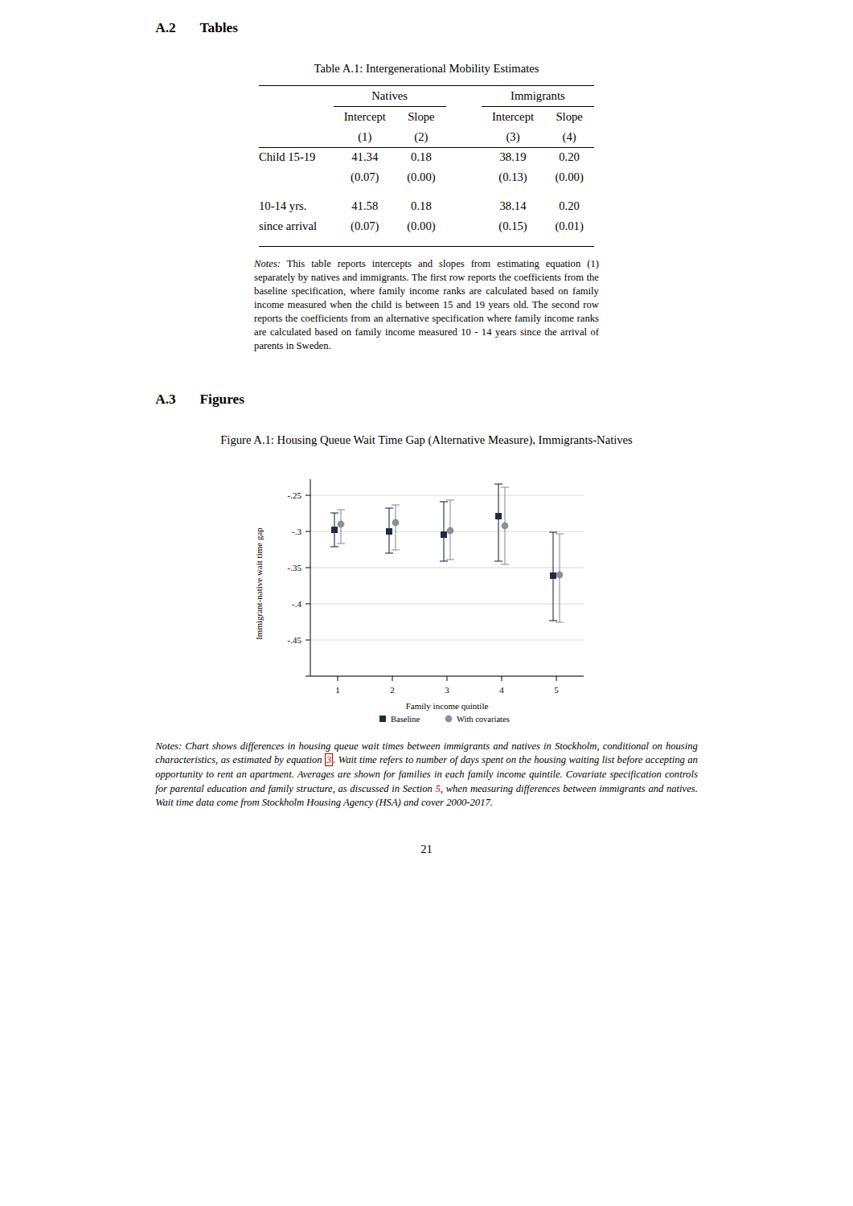A.2 Tables
Table A.1: Intergenerational Mobility Estimates
| | Natives | | Immigrants |
| | Intercept | Slope | | Intercept | Slope |
| | (1) | (2) | | (3) | (4) |
| Child 15-19 | 41.34 | 0.18 | | 38.19 | 0.20 |
| | (0.07) | (0.00) | | (0.13) | (0.00) |
| 10-14 yrs. | 41.58 | 0.18 | | 38.14 | 0.20 |
| since arrival | (0.07) | (0.00) | | (0.15) | (0.01) |
Notes: This table reports intercepts and slopes from estimating equation (1) separately by natives and immigrants. The first row reports the coefficients from the baseline specification, where family income ranks are calculated based on family income measured when the child is between 15 and 19 years old. The second row reports the coefficients from an alternative specification where family income ranks are calculated based on family income measured 10 - 14 years since the arrival of parents in Sweden.
A.3 Figures
Figure A.1: Housing Queue Wait Time Gap (Alternative Measure), Immigrants-Natives
-.25 -.3 -.35 -.4 -.45 Immigrant-native wait time gap 1 2 3 4 5 Family income quintile Baseline With covariates
Notes: Chart shows differences in housing queue wait times between immigrants and natives in Stockholm, conditional on housing characteristics, as estimated by equation 3. Wait time refers to number of days spent on the housing waiting list before accepting an opportunity to rent an apartment. Averages are shown for families in each family income quintile. Covariate specification controls for parental education and family structure, as discussed in Section 5, when measuring differences between immigrants and natives. Wait time data come from Stockholm Housing Agency (HSA) and cover 2000-2017.
21